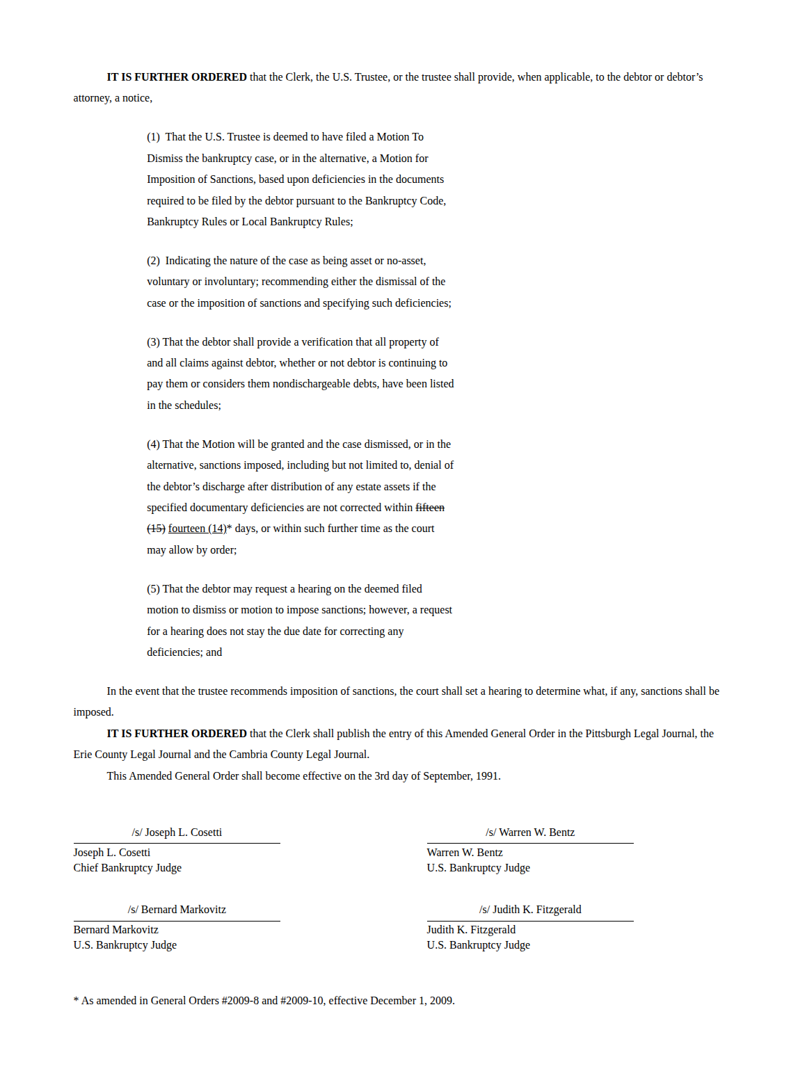IT IS FURTHER ORDERED that the Clerk, the U.S. Trustee, or the trustee shall provide, when applicable, to the debtor or debtor’s attorney, a notice,
(1) That the U.S. Trustee is deemed to have filed a Motion To Dismiss the bankruptcy case, or in the alternative, a Motion for Imposition of Sanctions, based upon deficiencies in the documents required to be filed by the debtor pursuant to the Bankruptcy Code, Bankruptcy Rules or Local Bankruptcy Rules;
(2) Indicating the nature of the case as being asset or no-asset, voluntary or involuntary; recommending either the dismissal of the case or the imposition of sanctions and specifying such deficiencies;
(3) That the debtor shall provide a verification that all property of and all claims against debtor, whether or not debtor is continuing to pay them or considers them nondischargeable debts, have been listed in the schedules;
(4) That the Motion will be granted and the case dismissed, or in the alternative, sanctions imposed, including but not limited to, denial of the debtor’s discharge after distribution of any estate assets if the specified documentary deficiencies are not corrected within fifteen (15) fourteen (14)* days, or within such further time as the court may allow by order;
(5) That the debtor may request a hearing on the deemed filed motion to dismiss or motion to impose sanctions; however, a request for a hearing does not stay the due date for correcting any deficiencies; and
In the event that the trustee recommends imposition of sanctions, the court shall set a hearing to determine what, if any, sanctions shall be imposed.
IT IS FURTHER ORDERED that the Clerk shall publish the entry of this Amended General Order in the Pittsburgh Legal Journal, the Erie County Legal Journal and the Cambria County Legal Journal.
This Amended General Order shall become effective on the 3rd day of September, 1991.
| /s/ Joseph L. Cosetti Joseph L. Cosetti Chief Bankruptcy Judge | /s/ Warren W. Bentz Warren W. Bentz U.S. Bankruptcy Judge |
| /s/ Bernard Markovitz Bernard Markovitz U.S. Bankruptcy Judge | /s/ Judith K. Fitzgerald Judith K. Fitzgerald U.S. Bankruptcy Judge |
* As amended in General Orders #2009-8 and #2009-10, effective December 1, 2009.